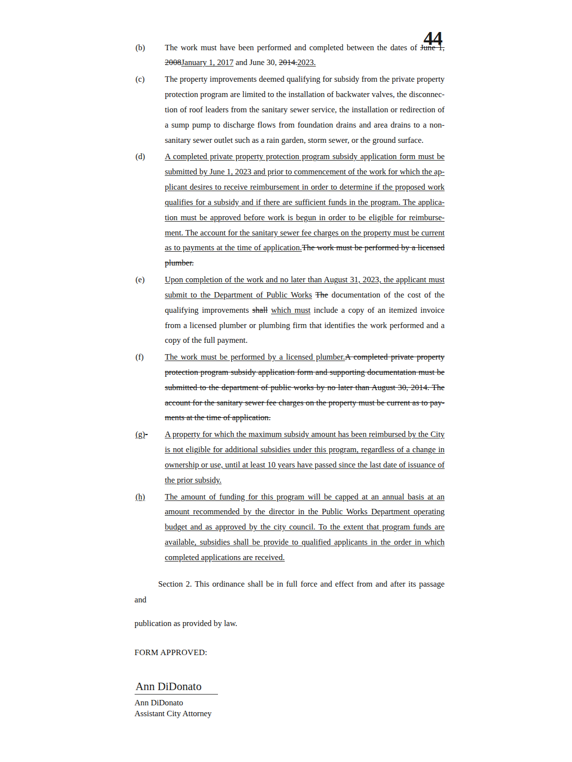44
(b) The work must have been performed and completed between the dates of June 1, 2008January 1, 2017 and June 30, 2014.2023.
(c) The property improvements deemed qualifying for subsidy from the private property protection program are limited to the installation of backwater valves, the disconnection of roof leaders from the sanitary sewer service, the installation or redirection of a sump pump to discharge flows from foundation drains and area drains to a non-sanitary sewer outlet such as a rain garden, storm sewer, or the ground surface.
(d) A completed private property protection program subsidy application form must be submitted by June 1, 2023 and prior to commencement of the work for which the applicant desires to receive reimbursement in order to determine if the proposed work qualifies for a subsidy and if there are sufficient funds in the program. The application must be approved before work is begun in order to be eligible for reimbursement. The account for the sanitary sewer fee charges on the property must be current as to payments at the time of application. The work must be performed by a licensed plumber.
(e) Upon completion of the work and no later than August 31, 2023, the applicant must submit to the Department of Public Works The documentation of the cost of the qualifying improvements shall which must include a copy of an itemized invoice from a licensed plumber or plumbing firm that identifies the work performed and a copy of the full payment.
(f) The work must be performed by a licensed plumber. A completed private property protection program subsidy application form and supporting documentation must be submitted to the department of public works by no later than August 30, 2014. The account for the sanitary sewer fee charges on the property must be current as to payments at the time of application.
(g)- A property for which the maximum subsidy amount has been reimbursed by the City is not eligible for additional subsidies under this program, regardless of a change in ownership or use, until at least 10 years have passed since the last date of issuance of the prior subsidy.
(h) The amount of funding for this program will be capped at an annual basis at an amount recommended by the director in the Public Works Department operating budget and as approved by the city council. To the extent that program funds are available, subsidies shall be provide to qualified applicants in the order in which completed applications are received.
Section 2. This ordinance shall be in full force and effect from and after its passage and
publication as provided by law.
FORM APPROVED:
Ann DiDonato
Ann DiDonato
Assistant City Attorney